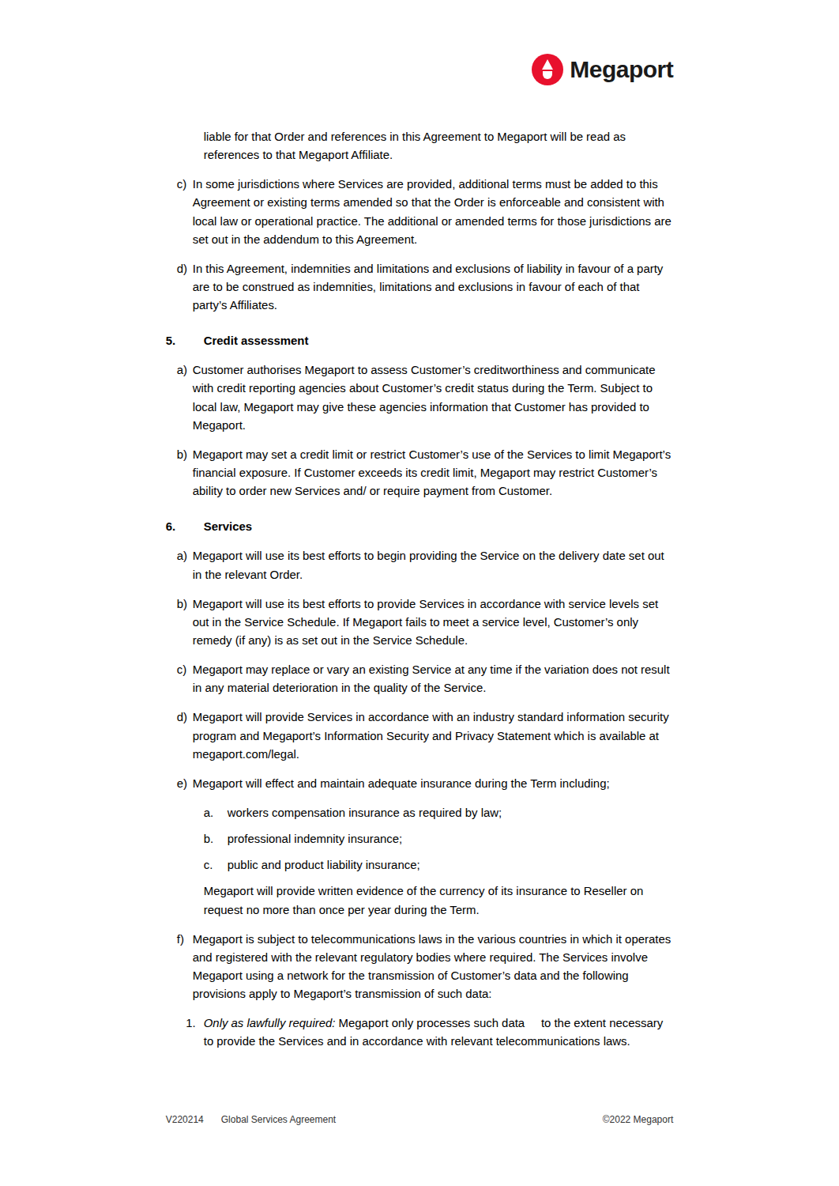Megaport
liable for that Order and references in this Agreement to Megaport will be read as references to that Megaport Affiliate.
c)
In some jurisdictions where Services are provided, additional terms must be added to this Agreement or existing terms amended so that the Order is enforceable and consistent with local law or operational practice. The additional or amended terms for those jurisdictions are set out in the addendum to this Agreement.
d)
In this Agreement, indemnities and limitations and exclusions of liability in favour of a party are to be construed as indemnities, limitations and exclusions in favour of each of that party’s Affiliates.
5. Credit assessment
a)
Customer authorises Megaport to assess Customer’s creditworthiness and communicate with credit reporting agencies about Customer’s credit status during the Term. Subject to local law, Megaport may give these agencies information that Customer has provided to Megaport.
b)
Megaport may set a credit limit or restrict Customer’s use of the Services to limit Megaport’s financial exposure. If Customer exceeds its credit limit, Megaport may restrict Customer’s ability to order new Services and/ or require payment from Customer.
6. Services
a)
Megaport will use its best efforts to begin providing the Service on the delivery date set out in the relevant Order.
b)
Megaport will use its best efforts to provide Services in accordance with service levels set out in the Service Schedule. If Megaport fails to meet a service level, Customer’s only remedy (if any) is as set out in the Service Schedule.
c)
Megaport may replace or vary an existing Service at any time if the variation does not result in any material deterioration in the quality of the Service.
d)
Megaport will provide Services in accordance with an industry standard information security program and Megaport’s Information Security and Privacy Statement which is available at megaport.com/legal.
e)
Megaport will effect and maintain adequate insurance during the Term including;
a.
workers compensation insurance as required by law;
b.
professional indemnity insurance;
c.
public and product liability insurance;
Megaport will provide written evidence of the currency of its insurance to Reseller on request no more than once per year during the Term.
f)
Megaport is subject to telecommunications laws in the various countries in which it operates and registered with the relevant regulatory bodies where required. The Services involve Megaport using a network for the transmission of Customer’s data and the following provisions apply to Megaport’s transmission of such data:
1.
Only as lawfully required: Megaport only processes such data to the extent necessary to provide the Services and in accordance with relevant telecommunications laws.
V220214 Global Services Agreement
©2022 Megaport